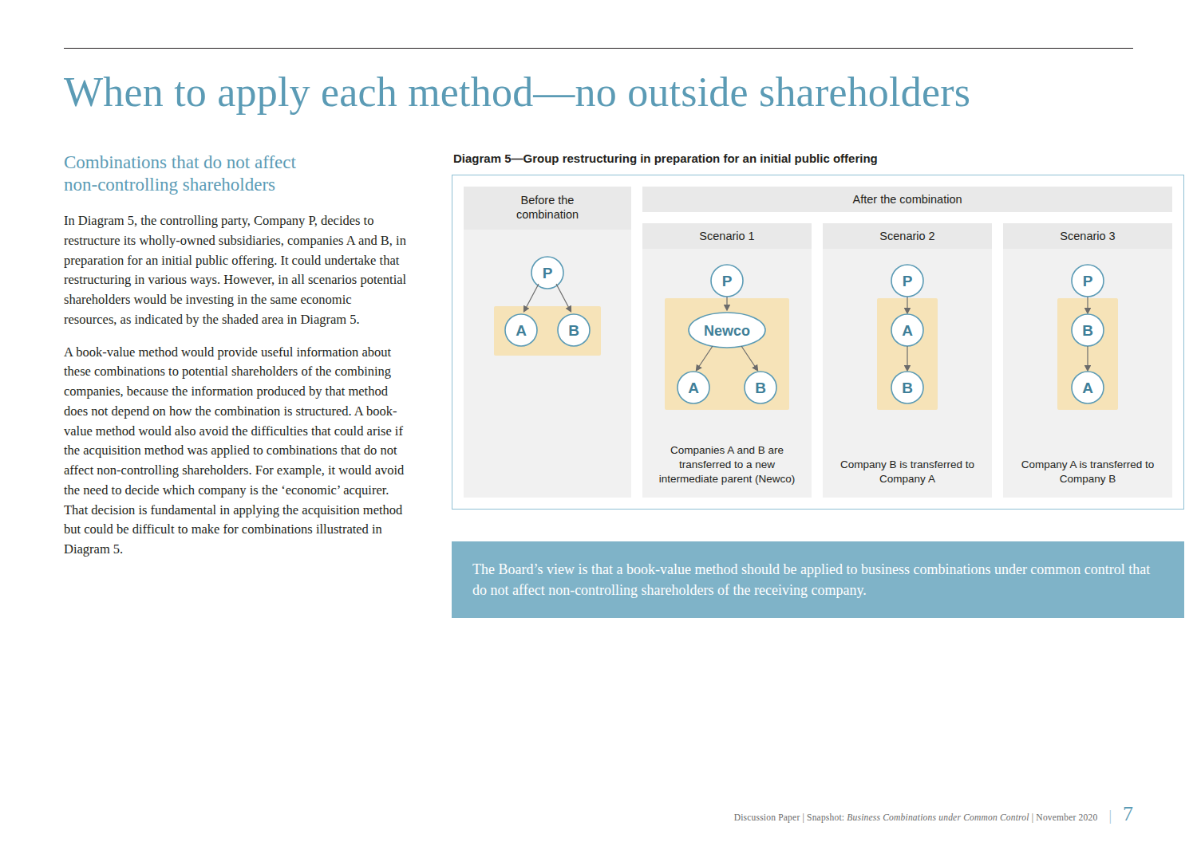When to apply each method—no outside shareholders
Combinations that do not affect
non-controlling shareholders
In Diagram 5, the controlling party, Company P, decides to restructure its wholly-owned subsidiaries, companies A and B, in preparation for an initial public offering. It could undertake that restructuring in various ways. However, in all scenarios potential shareholders would be investing in the same economic resources, as indicated by the shaded area in Diagram 5.
A book-value method would provide useful information about these combinations to potential shareholders of the combining companies, because the information produced by that method does not depend on how the combination is structured. A book-value method would also avoid the difficulties that could arise if the acquisition method was applied to combinations that do not affect non-controlling shareholders. For example, it would avoid the need to decide which company is the ‘economic’ acquirer. That decision is fundamental in applying the acquisition method but could be difficult to make for combinations illustrated in Diagram 5.
Diagram 5—Group restructuring in preparation for an initial public offering
Before the
combination
P A B
After the combination
Scenario 1
P Newco A B
Companies A and B are transferred to a new intermediate parent (Newco)
Scenario 2
P A B
Company B is transferred to Company A
Scenario 3
P B A
Company A is transferred to Company B
The Board’s view is that a book-value method should be applied to business combinations under common control that do not affect non-controlling shareholders of the receiving company.
Discussion Paper | Snapshot: Business Combinations under Common Control | November 2020
|
7